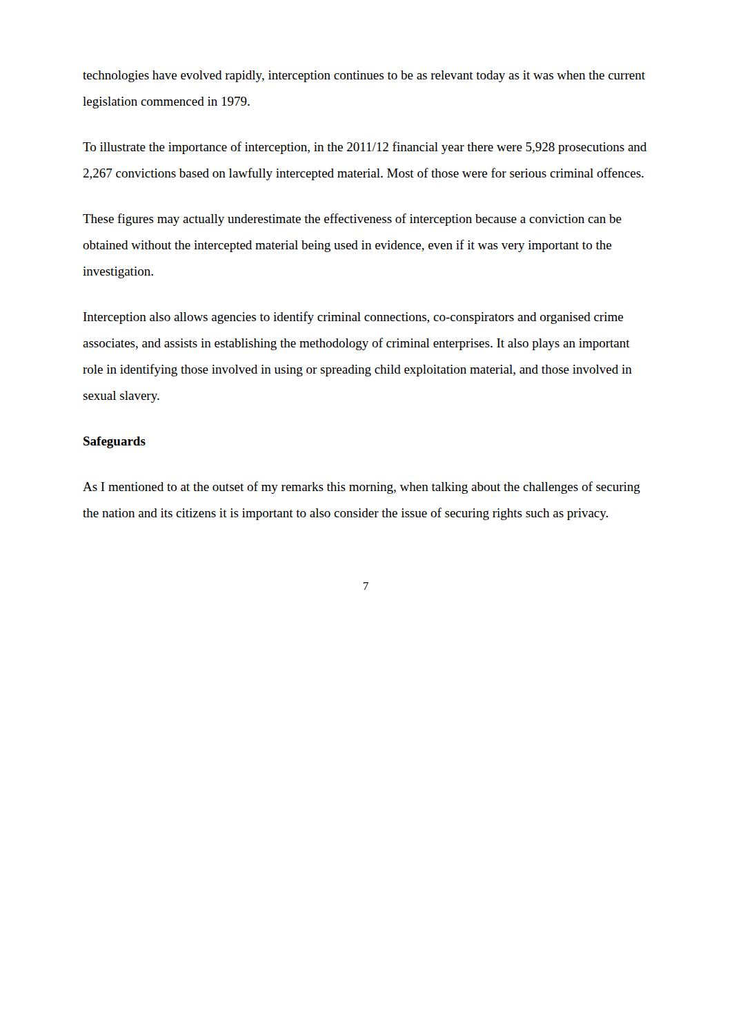technologies have evolved rapidly, interception continues to be as relevant today as it was when the current legislation commenced in 1979.
To illustrate the importance of interception, in the 2011/12 financial year there were 5,928 prosecutions and 2,267 convictions based on lawfully intercepted material. Most of those were for serious criminal offences.
These figures may actually underestimate the effectiveness of interception because a conviction can be obtained without the intercepted material being used in evidence, even if it was very important to the investigation.
Interception also allows agencies to identify criminal connections, co-conspirators and organised crime associates, and assists in establishing the methodology of criminal enterprises. It also plays an important role in identifying those involved in using or spreading child exploitation material, and those involved in sexual slavery.
Safeguards
As I mentioned to at the outset of my remarks this morning, when talking about the challenges of securing the nation and its citizens it is important to also consider the issue of securing rights such as privacy.
7